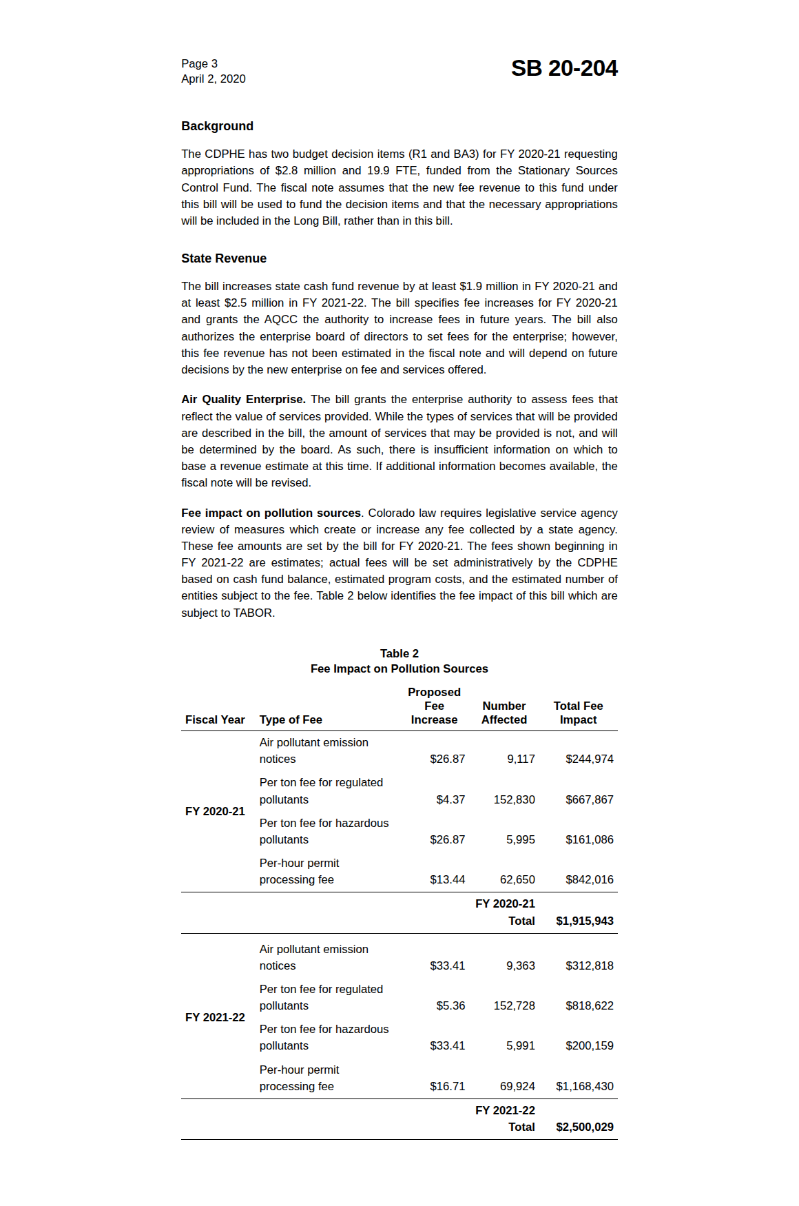Page 3
April 2, 2020
SB 20-204
Background
The CDPHE has two budget decision items (R1 and BA3) for FY 2020-21 requesting appropriations of $2.8 million and 19.9 FTE, funded from the Stationary Sources Control Fund. The fiscal note assumes that the new fee revenue to this fund under this bill will be used to fund the decision items and that the necessary appropriations will be included in the Long Bill, rather than in this bill.
State Revenue
The bill increases state cash fund revenue by at least $1.9 million in FY 2020-21 and at least $2.5 million in FY 2021-22. The bill specifies fee increases for FY 2020-21 and grants the AQCC the authority to increase fees in future years. The bill also authorizes the enterprise board of directors to set fees for the enterprise; however, this fee revenue has not been estimated in the fiscal note and will depend on future decisions by the new enterprise on fee and services offered.
Air Quality Enterprise. The bill grants the enterprise authority to assess fees that reflect the value of services provided. While the types of services that will be provided are described in the bill, the amount of services that may be provided is not, and will be determined by the board. As such, there is insufficient information on which to base a revenue estimate at this time. If additional information becomes available, the fiscal note will be revised.
Fee impact on pollution sources. Colorado law requires legislative service agency review of measures which create or increase any fee collected by a state agency. These fee amounts are set by the bill for FY 2020-21. The fees shown beginning in FY 2021-22 are estimates; actual fees will be set administratively by the CDPHE based on cash fund balance, estimated program costs, and the estimated number of entities subject to the fee. Table 2 below identifies the fee impact of this bill which are subject to TABOR.
Table 2
Fee Impact on Pollution Sources
| Fiscal Year | Type of Fee | Proposed Fee Increase | Number Affected | Total Fee Impact |
| --- | --- | --- | --- | --- |
| FY 2020-21 | Air pollutant emission notices | $26.87 | 9,117 | $244,974 |
| Per ton fee for regulated pollutants | $4.37 | 152,830 | $667,867 |
| Per ton fee for hazardous pollutants | $26.87 | 5,995 | $161,086 |
| Per-hour permit processing fee | $13.44 | 62,650 | $842,016 |
| | | | FY 2020-21 Total | $1,915,943 |
| FY 2021-22 | Air pollutant emission notices | $33.41 | 9,363 | $312,818 |
| Per ton fee for regulated pollutants | $5.36 | 152,728 | $818,622 |
| Per ton fee for hazardous pollutants | $33.41 | 5,991 | $200,159 |
| Per-hour permit processing fee | $16.71 | 69,924 | $1,168,430 |
| | | | FY 2021-22 Total | $2,500,029 |